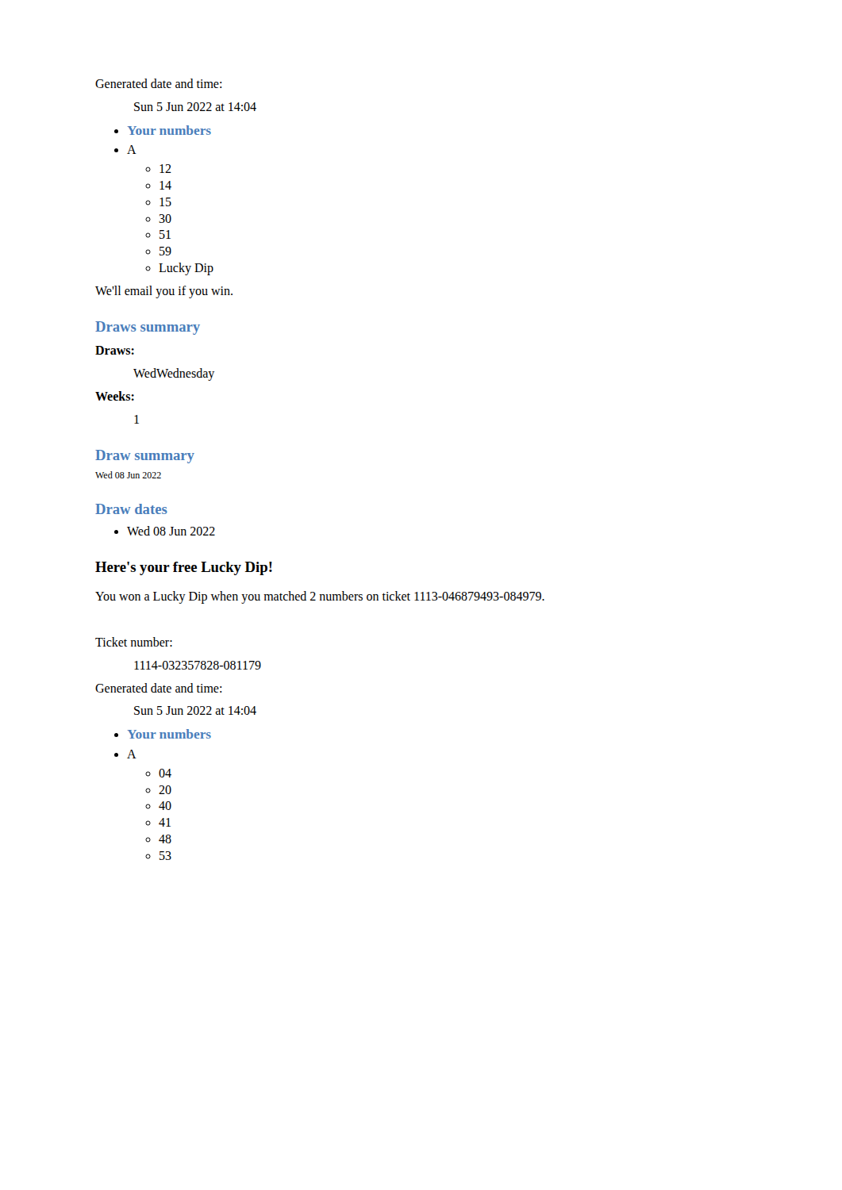Generated date and time:
Sun 5 Jun 2022 at 14:04
Your numbers
A
12
14
15
30
51
59
Lucky Dip
We'll email you if you win.
Draws summary
Draws:
WedWednesday
Weeks:
1
Draw summary
Wed 08 Jun 2022
Draw dates
Wed 08 Jun 2022
Here's your free Lucky Dip!
You won a Lucky Dip when you matched 2 numbers on ticket 1113-046879493-084979.
Ticket number:
1114-032357828-081179
Generated date and time:
Sun 5 Jun 2022 at 14:04
Your numbers
A
04
20
40
41
48
53